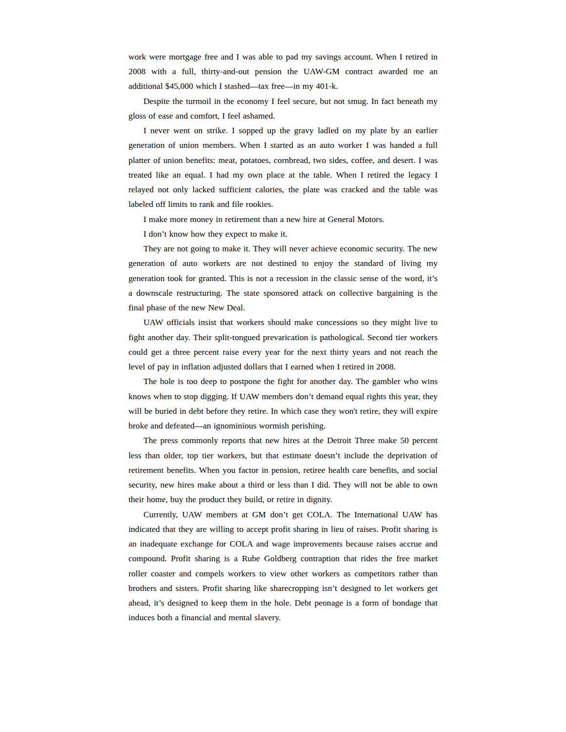work were mortgage free and I was able to pad my savings account. When I retired in 2008 with a full, thirty-and-out pension the UAW-GM contract awarded me an additional $45,000 which I stashed—tax free—in my 401-k.
Despite the turmoil in the economy I feel secure, but not smug. In fact beneath my gloss of ease and comfort, I feel ashamed.
I never went on strike. I sopped up the gravy ladled on my plate by an earlier generation of union members. When I started as an auto worker I was handed a full platter of union benefits: meat, potatoes, cornbread, two sides, coffee, and desert. I was treated like an equal. I had my own place at the table. When I retired the legacy I relayed not only lacked sufficient calories, the plate was cracked and the table was labeled off limits to rank and file rookies.
I make more money in retirement than a new hire at General Motors.
I don’t know how they expect to make it.
They are not going to make it. They will never achieve economic security. The new generation of auto workers are not destined to enjoy the standard of living my generation took for granted. This is not a recession in the classic sense of the word, it’s a downscale restructuring. The state sponsored attack on collective bargaining is the final phase of the new New Deal.
UAW officials insist that workers should make concessions so they might live to fight another day. Their split-tongued prevarication is pathological. Second tier workers could get a three percent raise every year for the next thirty years and not reach the level of pay in inflation adjusted dollars that I earned when I retired in 2008.
The hole is too deep to postpone the fight for another day. The gambler who wins knows when to stop digging. If UAW members don’t demand equal rights this year, they will be buried in debt before they retire. In which case they won't retire, they will expire broke and defeated—an ignominious wormish perishing.
The press commonly reports that new hires at the Detroit Three make 50 percent less than older, top tier workers, but that estimate doesn’t include the deprivation of retirement benefits. When you factor in pension, retiree health care benefits, and social security, new hires make about a third or less than I did. They will not be able to own their home, buy the product they build, or retire in dignity.
Currently, UAW members at GM don’t get COLA. The International UAW has indicated that they are willing to accept profit sharing in lieu of raises. Profit sharing is an inadequate exchange for COLA and wage improvements because raises accrue and compound. Profit sharing is a Rube Goldberg contraption that rides the free market roller coaster and compels workers to view other workers as competitors rather than brothers and sisters. Profit sharing like sharecropping isn’t designed to let workers get ahead, it’s designed to keep them in the hole. Debt peonage is a form of bondage that induces both a financial and mental slavery.